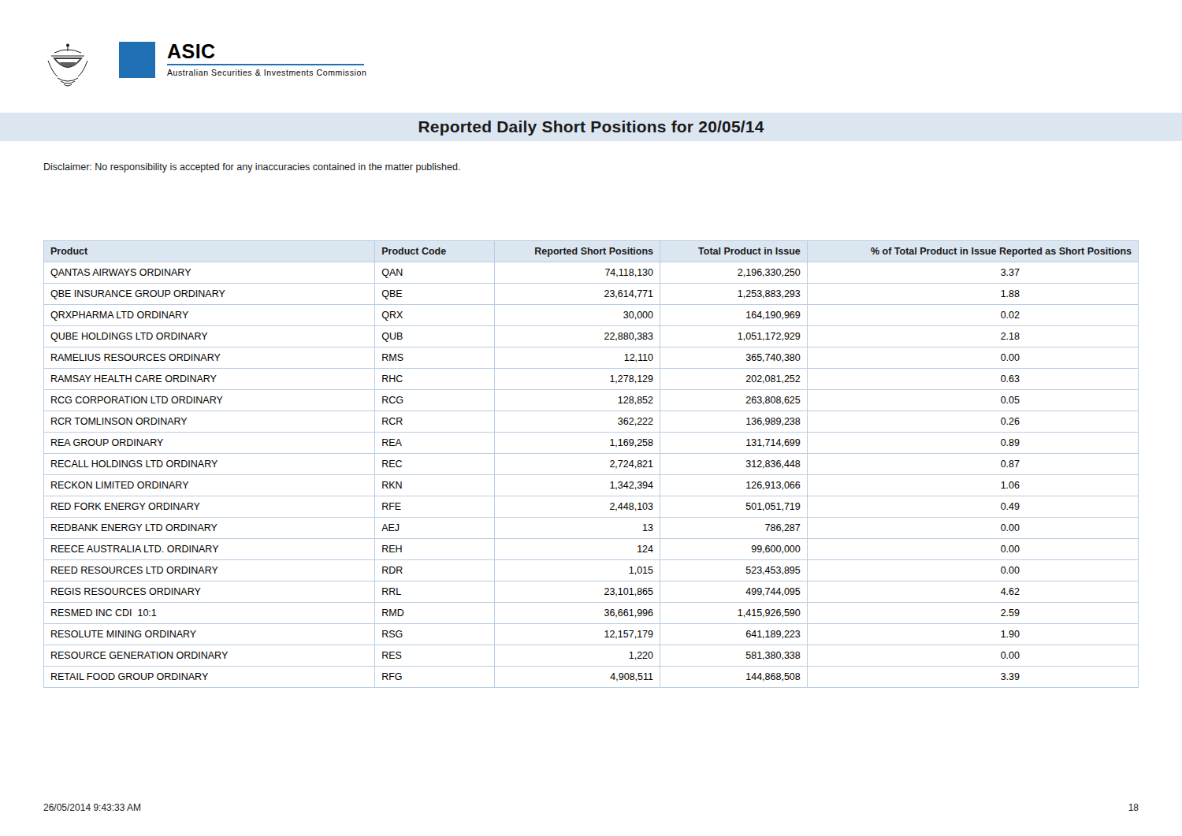ASIC
Australian Securities & Investments Commission
Reported Daily Short Positions for 20/05/14
Disclaimer: No responsibility is accepted for any inaccuracies contained in the matter published.
| Product | Product Code | Reported Short Positions | Total Product in Issue | % of Total Product in Issue Reported as Short Positions |
| --- | --- | --- | --- | --- |
| QANTAS AIRWAYS ORDINARY | QAN | 74,118,130 | 2,196,330,250 | 3.37 |
| QBE INSURANCE GROUP ORDINARY | QBE | 23,614,771 | 1,253,883,293 | 1.88 |
| QRXPHARMA LTD ORDINARY | QRX | 30,000 | 164,190,969 | 0.02 |
| QUBE HOLDINGS LTD ORDINARY | QUB | 22,880,383 | 1,051,172,929 | 2.18 |
| RAMELIUS RESOURCES ORDINARY | RMS | 12,110 | 365,740,380 | 0.00 |
| RAMSAY HEALTH CARE ORDINARY | RHC | 1,278,129 | 202,081,252 | 0.63 |
| RCG CORPORATION LTD ORDINARY | RCG | 128,852 | 263,808,625 | 0.05 |
| RCR TOMLINSON ORDINARY | RCR | 362,222 | 136,989,238 | 0.26 |
| REA GROUP ORDINARY | REA | 1,169,258 | 131,714,699 | 0.89 |
| RECALL HOLDINGS LTD ORDINARY | REC | 2,724,821 | 312,836,448 | 0.87 |
| RECKON LIMITED ORDINARY | RKN | 1,342,394 | 126,913,066 | 1.06 |
| RED FORK ENERGY ORDINARY | RFE | 2,448,103 | 501,051,719 | 0.49 |
| REDBANK ENERGY LTD ORDINARY | AEJ | 13 | 786,287 | 0.00 |
| REECE AUSTRALIA LTD. ORDINARY | REH | 124 | 99,600,000 | 0.00 |
| REED RESOURCES LTD ORDINARY | RDR | 1,015 | 523,453,895 | 0.00 |
| REGIS RESOURCES ORDINARY | RRL | 23,101,865 | 499,744,095 | 4.62 |
| RESMED INC CDI 10:1 | RMD | 36,661,996 | 1,415,926,590 | 2.59 |
| RESOLUTE MINING ORDINARY | RSG | 12,157,179 | 641,189,223 | 1.90 |
| RESOURCE GENERATION ORDINARY | RES | 1,220 | 581,380,338 | 0.00 |
| RETAIL FOOD GROUP ORDINARY | RFG | 4,908,511 | 144,868,508 | 3.39 |
26/05/2014 9:43:33 AM 18